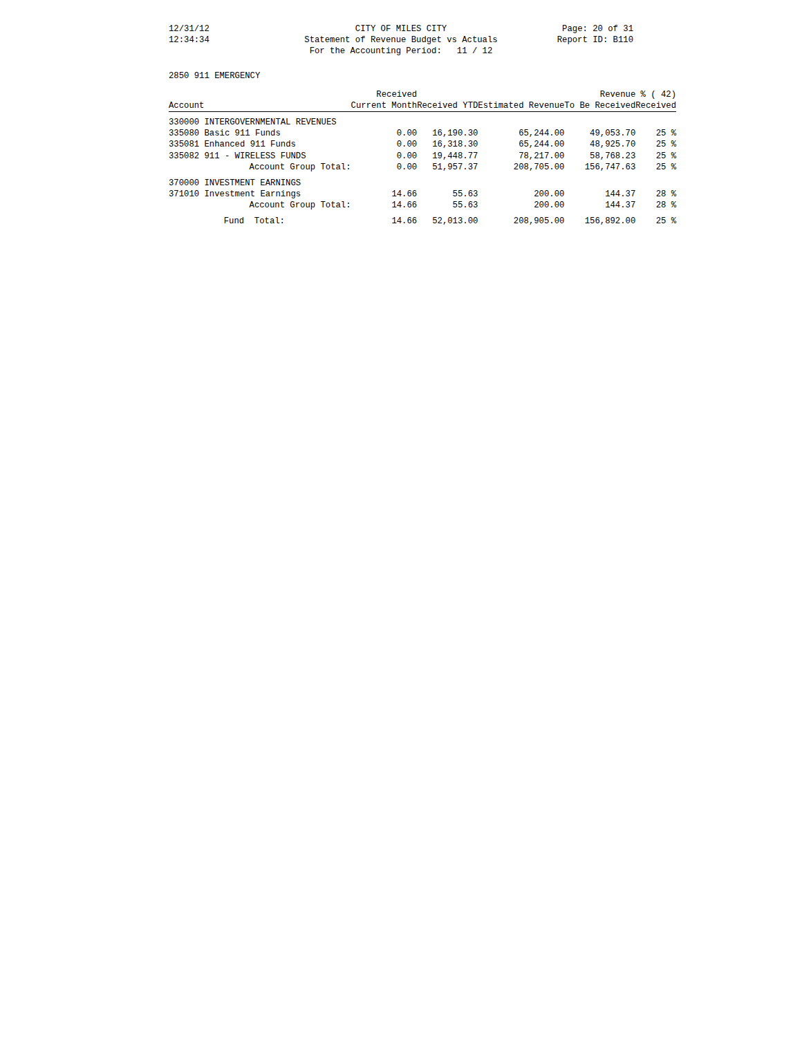| 12/31/12 | CITY OF MILES CITY | Page: 20 of 31 |
| 12:34:34 | Statement of Revenue Budget vs Actuals | Report ID: B110 |
| | For the Accounting Period: 11 / 12 | |
2850 911 EMERGENCY
| | Received | | | Revenue | % ( 42) |
| Account | Current Month | Received YTD | Estimated Revenue | To Be Received | Received |
| 330000 INTERGOVERNMENTAL REVENUES | | | | | |
| 335080 Basic 911 Funds | 0.00 | 16,190.30 | 65,244.00 | 49,053.70 | 25 % |
| 335081 Enhanced 911 Funds | 0.00 | 16,318.30 | 65,244.00 | 48,925.70 | 25 % |
| 335082 911 - WIRELESS FUNDS | 0.00 | 19,448.77 | 78,217.00 | 58,768.23 | 25 % |
| Account Group Total: | 0.00 | 51,957.37 | 208,705.00 | 156,747.63 | 25 % |
| 370000 INVESTMENT EARNINGS | | | | | |
| 371010 Investment Earnings | 14.66 | 55.63 | 200.00 | 144.37 | 28 % |
| Account Group Total: | 14.66 | 55.63 | 200.00 | 144.37 | 28 % |
| Fund Total: | 14.66 | 52,013.00 | 208,905.00 | 156,892.00 | 25 % |